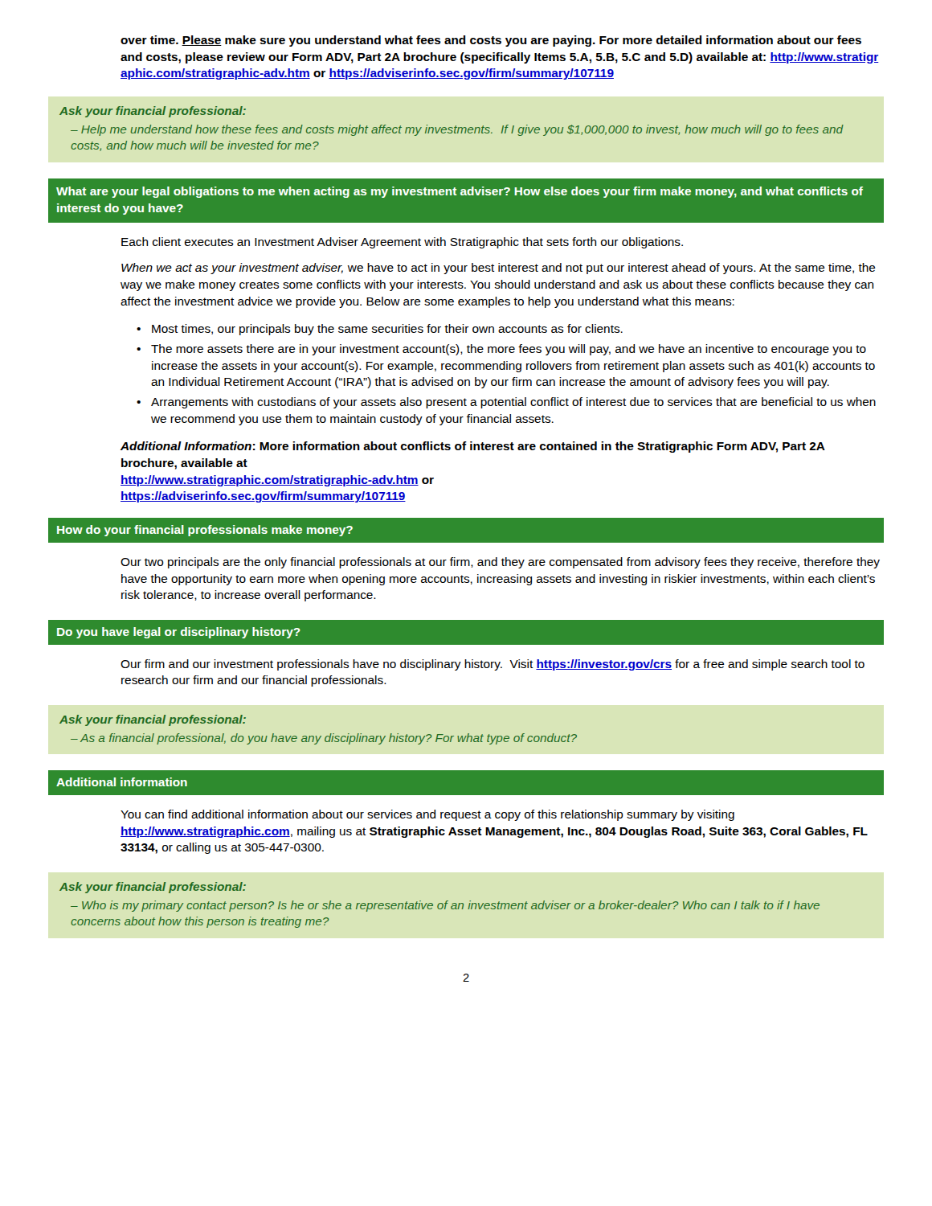over time. Please make sure you understand what fees and costs you are paying. For more detailed information about our fees and costs, please review our Form ADV, Part 2A brochure (specifically Items 5.A, 5.B, 5.C and 5.D) available at: http://www.stratigraphic.com/stratigraphic-adv.htm or https://adviserinfo.sec.gov/firm/summary/107119
Ask your financial professional:
– Help me understand how these fees and costs might affect my investments. If I give you $1,000,000 to invest, how much will go to fees and costs, and how much will be invested for me?
What are your legal obligations to me when acting as my investment adviser? How else does your firm make money, and what conflicts of interest do you have?
Each client executes an Investment Adviser Agreement with Stratigraphic that sets forth our obligations.
When we act as your investment adviser, we have to act in your best interest and not put our interest ahead of yours. At the same time, the way we make money creates some conflicts with your interests. You should understand and ask us about these conflicts because they can affect the investment advice we provide you. Below are some examples to help you understand what this means:
Most times, our principals buy the same securities for their own accounts as for clients.
The more assets there are in your investment account(s), the more fees you will pay, and we have an incentive to encourage you to increase the assets in your account(s). For example, recommending rollovers from retirement plan assets such as 401(k) accounts to an Individual Retirement Account (“IRA”) that is advised on by our firm can increase the amount of advisory fees you will pay.
Arrangements with custodians of your assets also present a potential conflict of interest due to services that are beneficial to us when we recommend you use them to maintain custody of your financial assets.
Additional Information: More information about conflicts of interest are contained in the Stratigraphic Form ADV, Part 2A brochure, available at
http://www.stratigraphic.com/stratigraphic-adv.htm or
https://adviserinfo.sec.gov/firm/summary/107119
How do your financial professionals make money?
Our two principals are the only financial professionals at our firm, and they are compensated from advisory fees they receive, therefore they have the opportunity to earn more when opening more accounts, increasing assets and investing in riskier investments, within each client’s risk tolerance, to increase overall performance.
Do you have legal or disciplinary history?
Our firm and our investment professionals have no disciplinary history. Visit https://investor.gov/crs for a free and simple search tool to research our firm and our financial professionals.
Ask your financial professional:
– As a financial professional, do you have any disciplinary history? For what type of conduct?
Additional information
You can find additional information about our services and request a copy of this relationship summary by visiting http://www.stratigraphic.com, mailing us at Stratigraphic Asset Management, Inc., 804 Douglas Road, Suite 363, Coral Gables, FL 33134, or calling us at 305-447-0300.
Ask your financial professional:
– Who is my primary contact person? Is he or she a representative of an investment adviser or a broker-dealer? Who can I talk to if I have concerns about how this person is treating me?
2